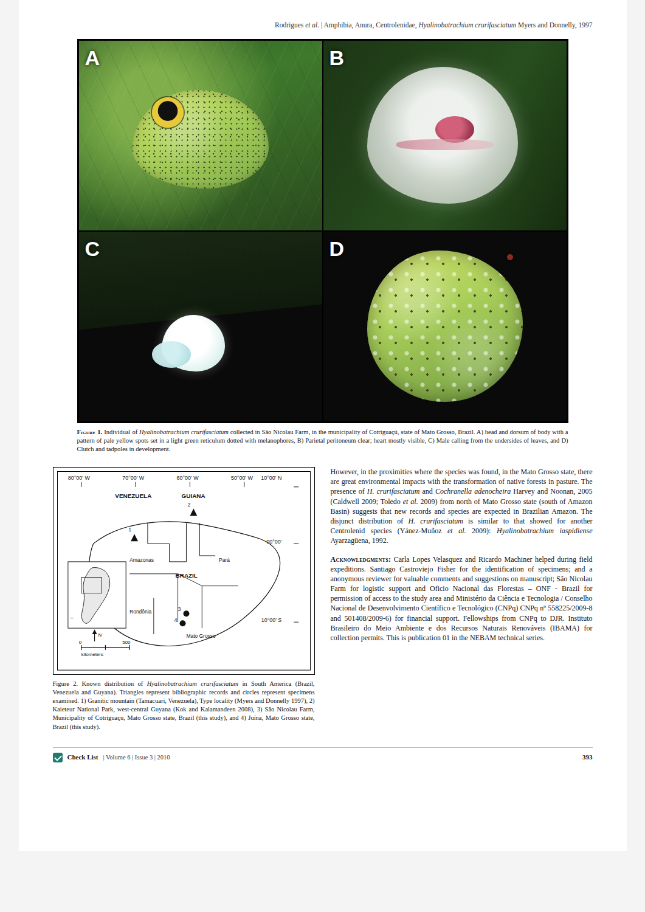Rodrigues et al. | Amphibia, Anura, Centrolenidae, Hyalinobatrachium crurifasciatum Myers and Donnelly, 1997
A
B
C
D
Figure 1. Individual of Hyalinobatrachium crurifasciatum collected in São Nicolau Farm, in the municipality of Cotriguaçú, state of Mato Grosso, Brazil. A) head and dorsum of body with a pattern of pale yellow spots set in a light green reticulum dotted with melanophores, B) Parietal peritoneum clear; heart mostly visible, C) Male calling from the undersides of leaves, and D) Clutch and tadpoles in development.
80°00' W 70°00' W 60°00' W 50°00' W 10°00' N 00°00' 10°00' S VENEZUELA GUIANA BRAZIL Amazonas Pará Rondônia Mato Grosso – 1 2 3 4 0 500 kilometers N
Figure 2. Known distribution of Hyalinobatrachium crurifasciatum in South America (Brazil, Venezuela and Guyana). Triangles represent bibliographic records and circles represent specimens examined. 1) Granitic mountain (Tamacuari, Venezuela), Type locality (Myers and Donnelly 1997), 2) Kaieteur National Park, west-central Guyana (Kok and Kalamandeen 2008), 3) São Nicolau Farm, Municipality of Cotriguaçu, Mato Grosso state, Brazil (this study), and 4) Juína, Mato Grosso state, Brazil (this study).
However, in the proximities where the species was found, in the Mato Grosso state, there are great environmental impacts with the transformation of native forests in pasture. The presence of H. crurifasciatum and Cochranella adenocheira Harvey and Noonan, 2005 (Caldwell 2009; Toledo et al. 2009) from north of Mato Grosso state (south of Amazon Basin) suggests that new records and species are expected in Brazilian Amazon. The disjunct distribution of H. crurifasciatum is similar to that showed for another Centrolenid species (Yánez-Muñoz et al. 2009): Hyalinobatrachium iaspidiense Ayarzagüena, 1992.
Acknowledgments: Carla Lopes Velasquez and Ricardo Machiner helped during field expeditions. Santiago Castroviejo Fisher for the identification of specimens; and a anonymous reviewer for valuable comments and suggestions on manuscript; São Nicolau Farm for logistic support and Oficio Nacional das Florestas – ONF - Brazil for permission of access to the study area and Ministério da Ciência e Tecnologia / Conselho Nacional de Desenvolvimento Científico e Tecnológico (CNPq) CNPq nº 558225/2009-8 and 501408/2009-6) for financial support. Fellowships from CNPq to DJR. Instituto Brasileiro do Meio Ambiente e dos Recursos Naturais Renováveis (IBAMA) for collection permits. This is publication 01 in the NEBAM technical series.
Check List | Volume 6 | Issue 3 | 2010
393